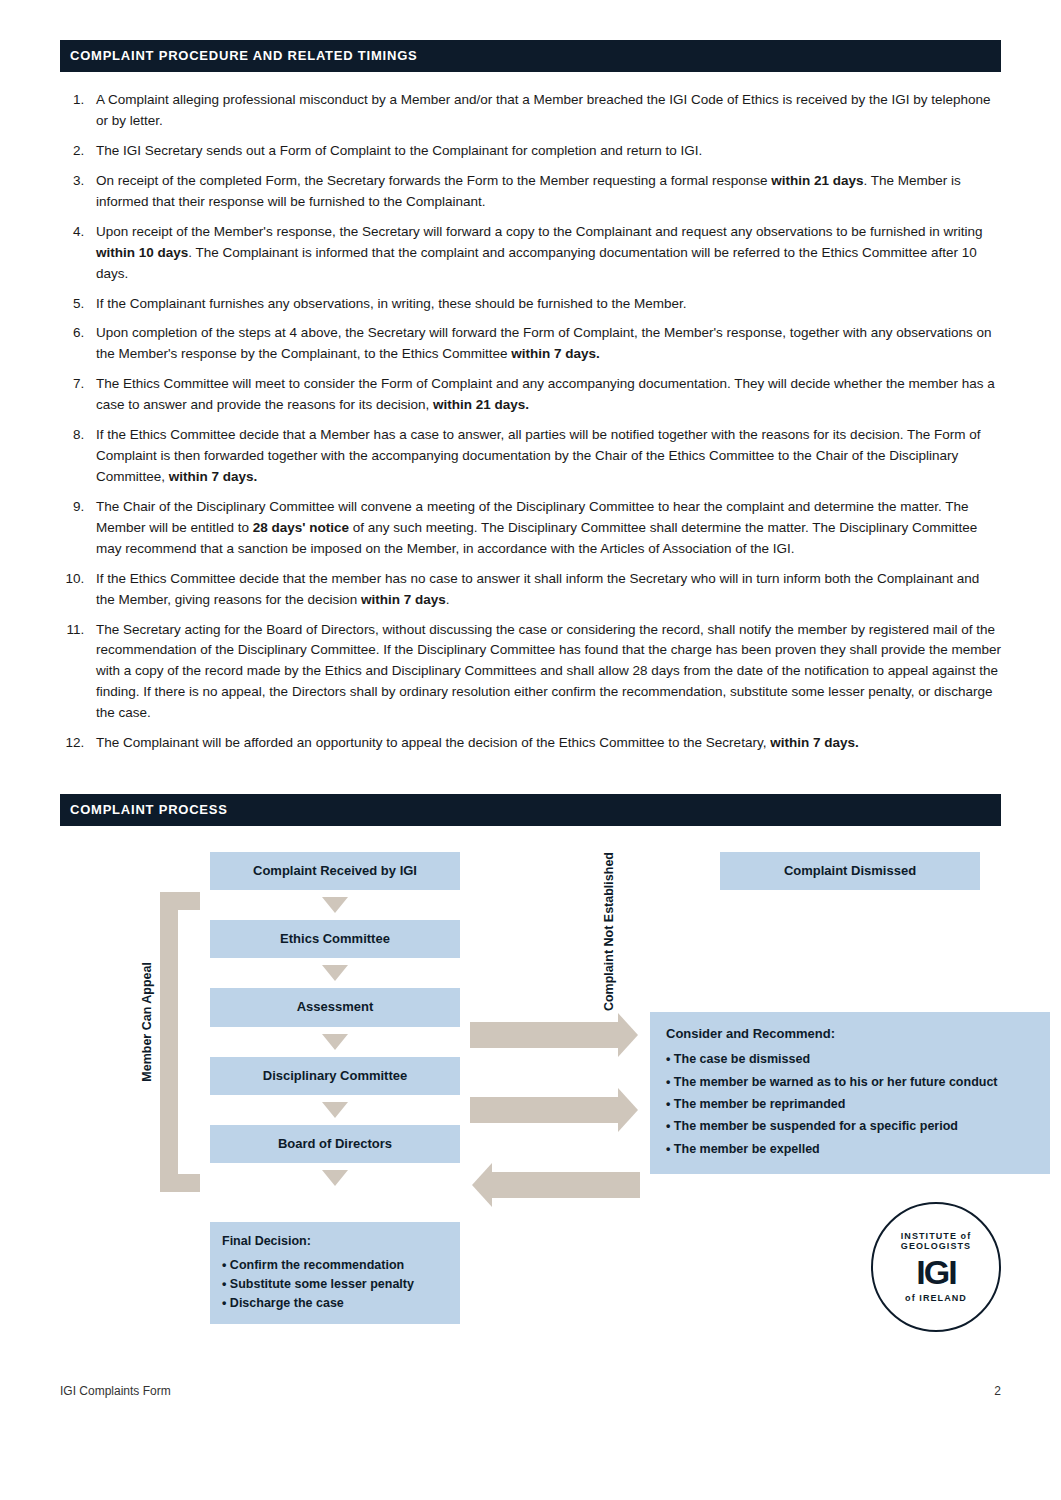COMPLAINT PROCEDURE AND RELATED TIMINGS
A Complaint alleging professional misconduct by a Member and/or that a Member breached the IGI Code of Ethics is received by the IGI by telephone or by letter.
The IGI Secretary sends out a Form of Complaint to the Complainant for completion and return to IGI.
On receipt of the completed Form, the Secretary forwards the Form to the Member requesting a formal response within 21 days. The Member is informed that their response will be furnished to the Complainant.
Upon receipt of the Member's response, the Secretary will forward a copy to the Complainant and request any observations to be furnished in writing within 10 days. The Complainant is informed that the complaint and accompanying documentation will be referred to the Ethics Committee after 10 days.
If the Complainant furnishes any observations, in writing, these should be furnished to the Member.
Upon completion of the steps at 4 above, the Secretary will forward the Form of Complaint, the Member's response, together with any observations on the Member's response by the Complainant, to the Ethics Committee within 7 days.
The Ethics Committee will meet to consider the Form of Complaint and any accompanying documentation. They will decide whether the member has a case to answer and provide the reasons for its decision, within 21 days.
If the Ethics Committee decide that a Member has a case to answer, all parties will be notified together with the reasons for its decision. The Form of Complaint is then forwarded together with the accompanying documentation by the Chair of the Ethics Committee to the Chair of the Disciplinary Committee, within 7 days.
The Chair of the Disciplinary Committee will convene a meeting of the Disciplinary Committee to hear the complaint and determine the matter. The Member will be entitled to 28 days' notice of any such meeting. The Disciplinary Committee shall determine the matter. The Disciplinary Committee may recommend that a sanction be imposed on the Member, in accordance with the Articles of Association of the IGI.
If the Ethics Committee decide that the member has no case to answer it shall inform the Secretary who will in turn inform both the Complainant and the Member, giving reasons for the decision within 7 days.
The Secretary acting for the Board of Directors, without discussing the case or considering the record, shall notify the member by registered mail of the recommendation of the Disciplinary Committee. If the Disciplinary Committee has found that the charge has been proven they shall provide the member with a copy of the record made by the Ethics and Disciplinary Committees and shall allow 28 days from the date of the notification to appeal against the finding. If there is no appeal, the Directors shall by ordinary resolution either confirm the recommendation, substitute some lesser penalty, or discharge the case.
The Complainant will be afforded an opportunity to appeal the decision of the Ethics Committee to the Secretary, within 7 days.
COMPLAINT PROCESS
Member Can Appeal
Complaint Received by IGI
Ethics Committee
Assessment
Disciplinary Committee
Board of Directors
Complaint Not Established
Complaint Dismissed
Consider and Recommend:
The case be dismissed
The member be warned as to his or her future conduct
The member be reprimanded
The member be suspended for a specific period
The member be expelled
Final Decision:
Confirm the recommendation
Substitute some lesser penalty
Discharge the case
INSTITUTE of GEOLOGISTS
IGI
of IRELAND
IGI Complaints Form 2